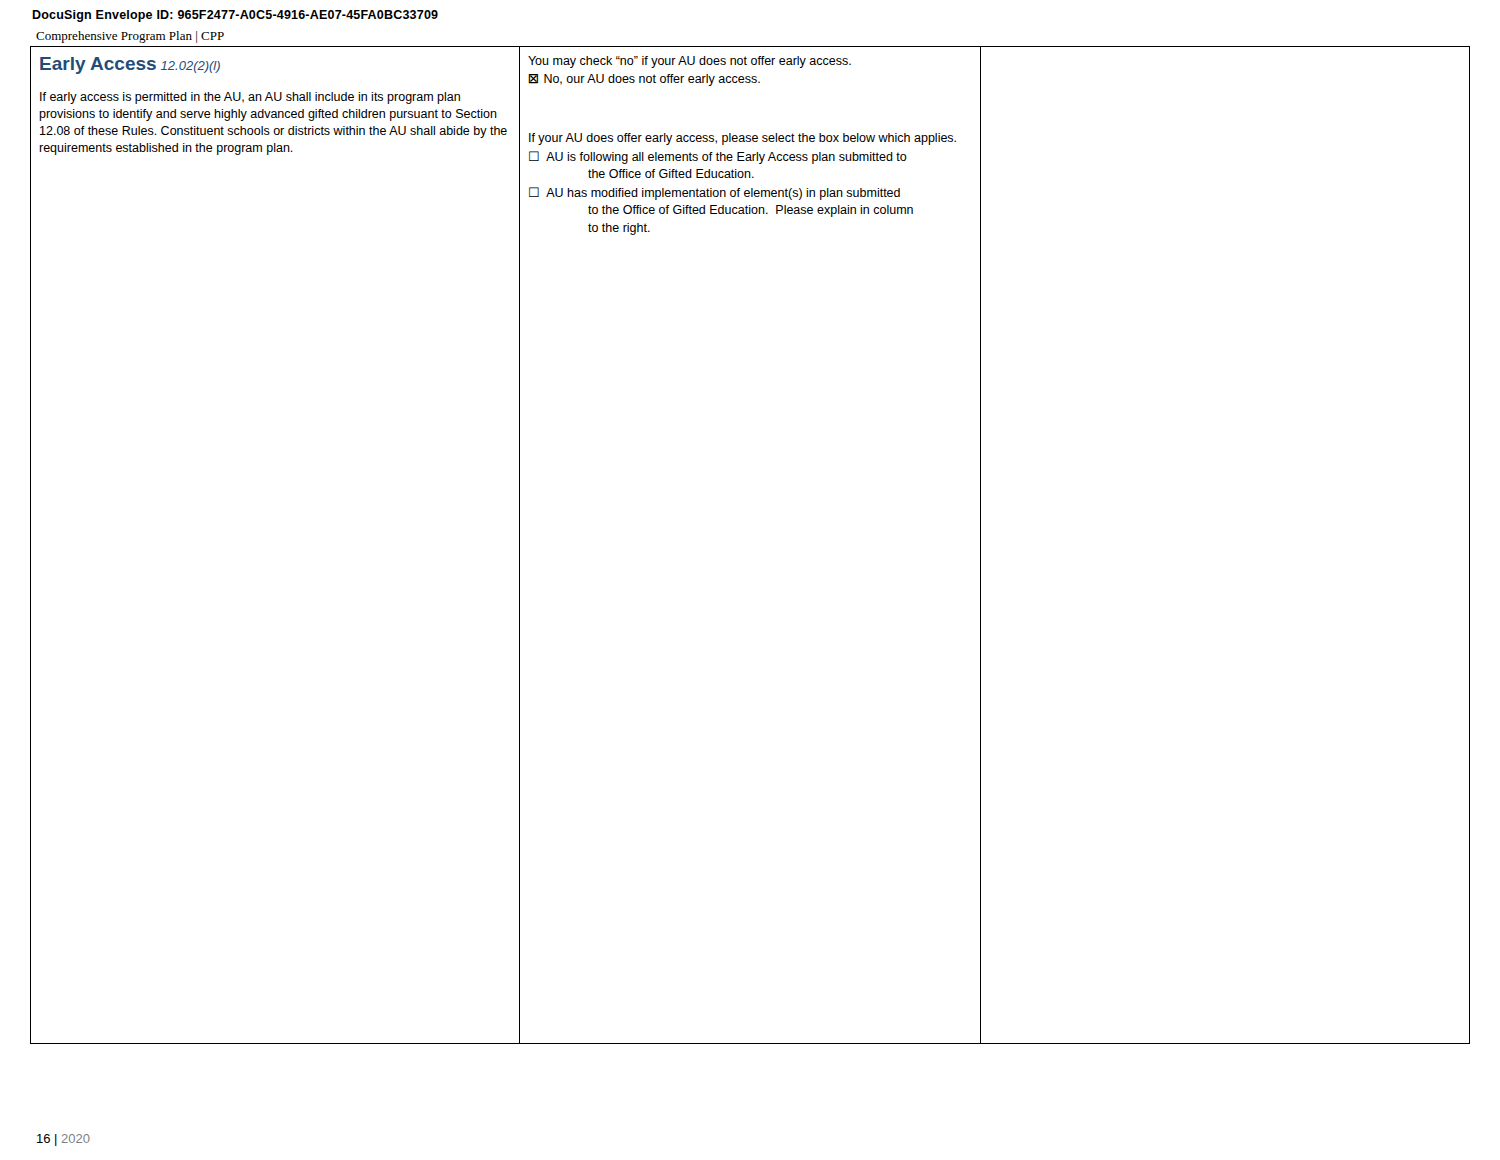DocuSign Envelope ID: 965F2477-A0C5-4916-AE07-45FA0BC33709
Comprehensive Program Plan | CPP
| Early Access 12.02(2)(l) If early access is permitted in the AU, an AU shall include in its program plan provisions to identify and serve highly advanced gifted children pursuant to Section 12.08 of these Rules. Constituent schools or districts within the AU shall abide by the requirements established in the program plan. | You may check “no” if your AU does not offer early access. ☒ No, our AU does not offer early access. If your AU does offer early access, please select the box below which applies. ☐ AU is following all elements of the Early Access plan submitted to the Office of Gifted Education. ☐ AU has modified implementation of element(s) in plan submitted to the Office of Gifted Education. Please explain in column to the right. | |
16 | 2020